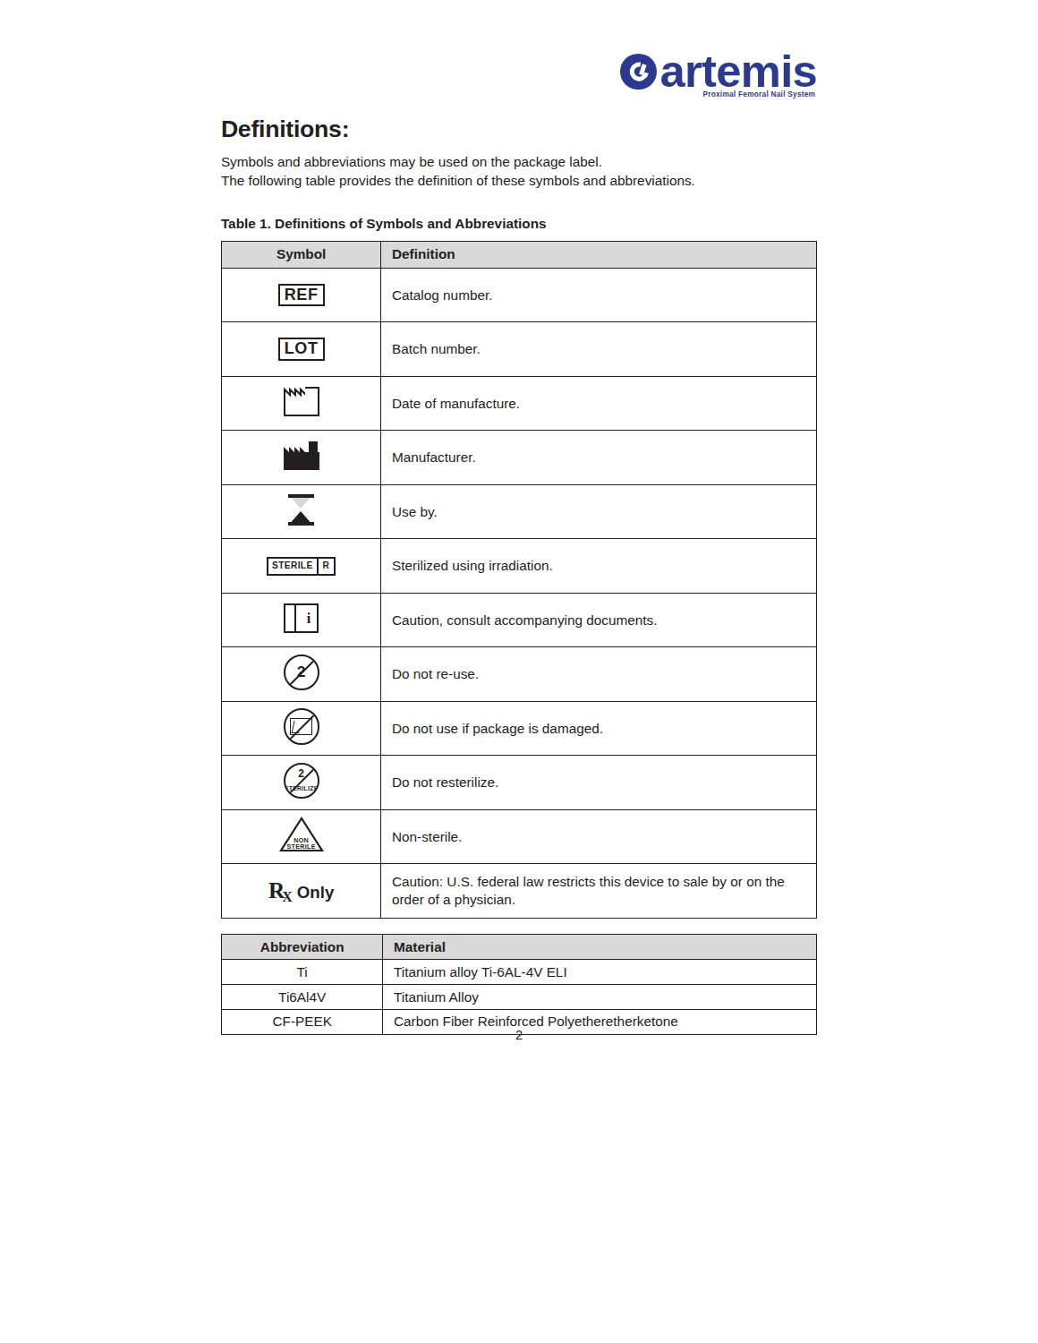artemis
Proximal Femoral Nail System
Definitions:
Symbols and abbreviations may be used on the package label.
The following table provides the definition of these symbols and abbreviations.
Table 1. Definitions of Symbols and Abbreviations
| Symbol | Definition |
| --- | --- |
| REF | Catalog number. |
| LOT | Batch number. |
| | Date of manufacture. |
| | Manufacturer. |
| | Use by. |
| STERILE R | Sterilized using irradiation. |
| i | Caution, consult accompanying documents. |
| 2 | Do not re-use. |
| | Do not use if package is damaged. |
| 2 STERILIZE | Do not resterilize. |
| NON STERILE | Non-sterile. |
| R X Only | Caution: U.S. federal law restricts this device to sale by or on the order of a physician. |
| Abbreviation | Material |
| --- | --- |
| Ti | Titanium alloy Ti-6AL-4V ELI |
| Ti6Al4V | Titanium Alloy |
| CF-PEEK | Carbon Fiber Reinforced Polyetheretherketone |
2